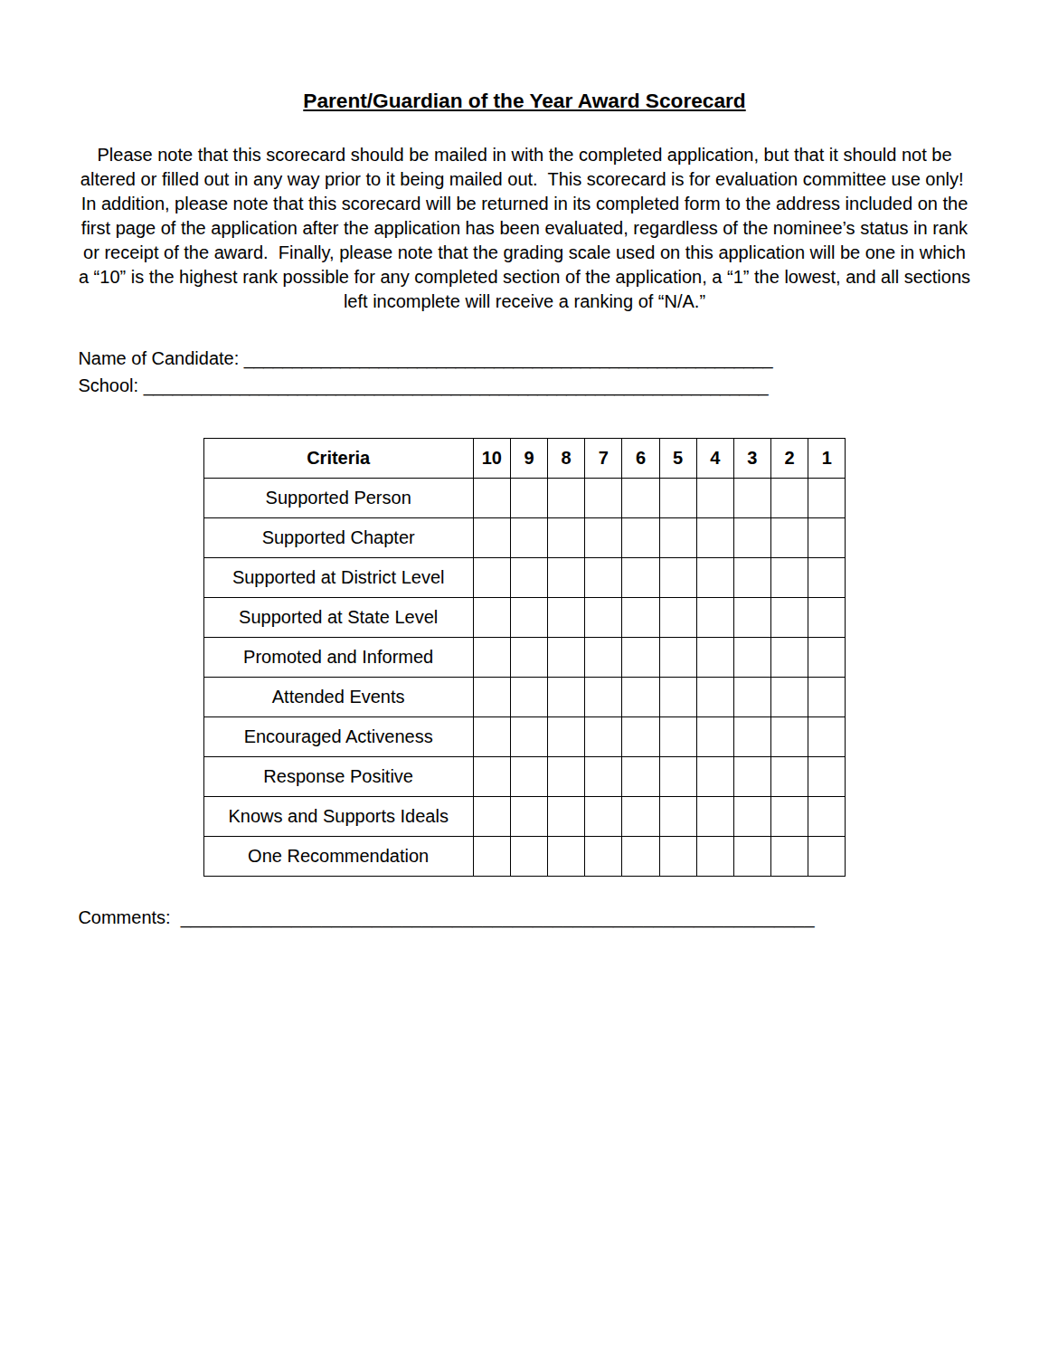Parent/Guardian of the Year Award Scorecard
Please note that this scorecard should be mailed in with the completed application, but that it should not be altered or filled out in any way prior to it being mailed out. This scorecard is for evaluation committee use only! In addition, please note that this scorecard will be returned in its completed form to the address included on the first page of the application after the application has been evaluated, regardless of the nominee’s status in rank or receipt of the award. Finally, please note that the grading scale used on this application will be one in which a “10” is the highest rank possible for any completed section of the application, a “1” the lowest, and all sections left incomplete will receive a ranking of “N/A.”
Name of Candidate: _______________________________________________________
School: _________________________________________________________________
| Criteria | 10 | 9 | 8 | 7 | 6 | 5 | 4 | 3 | 2 | 1 |
| --- | --- | --- | --- | --- | --- | --- | --- | --- | --- | --- |
| Supported Person | | | | | | | | | | |
| Supported Chapter | | | | | | | | | | |
| Supported at District Level | | | | | | | | | | |
| Supported at State Level | | | | | | | | | | |
| Promoted and Informed | | | | | | | | | | |
| Attended Events | | | | | | | | | | |
| Encouraged Activeness | | | | | | | | | | |
| Response Positive | | | | | | | | | | |
| Knows and Supports Ideals | | | | | | | | | | |
| One Recommendation | | | | | | | | | | |
Comments: _______________________________________________________________